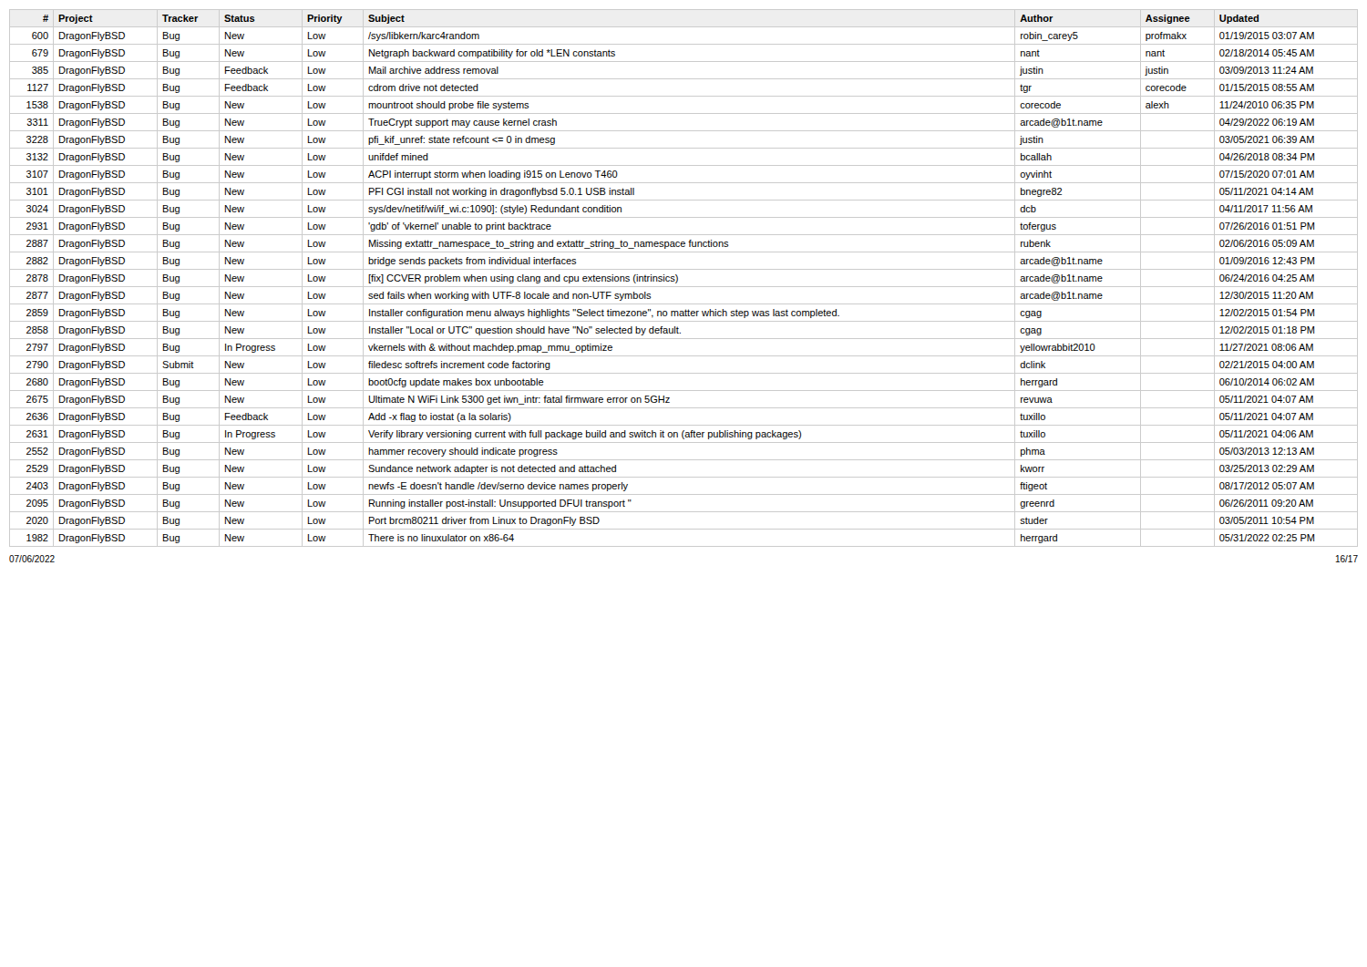| # | Project | Tracker | Status | Priority | Subject | Author | Assignee | Updated |
| --- | --- | --- | --- | --- | --- | --- | --- | --- |
| 600 | DragonFlyBSD | Bug | New | Low | /sys/libkern/karc4random | robin_carey5 | profmakx | 01/19/2015 03:07 AM |
| 679 | DragonFlyBSD | Bug | New | Low | Netgraph backward compatibility for old *LEN constants | nant | nant | 02/18/2014 05:45 AM |
| 385 | DragonFlyBSD | Bug | Feedback | Low | Mail archive address removal | justin | justin | 03/09/2013 11:24 AM |
| 1127 | DragonFlyBSD | Bug | Feedback | Low | cdrom drive not detected | tgr | corecode | 01/15/2015 08:55 AM |
| 1538 | DragonFlyBSD | Bug | New | Low | mountroot should probe file systems | corecode | alexh | 11/24/2010 06:35 PM |
| 3311 | DragonFlyBSD | Bug | New | Low | TrueCrypt support may cause kernel crash | arcade@b1t.name | | 04/29/2022 06:19 AM |
| 3228 | DragonFlyBSD | Bug | New | Low | pfi_kif_unref: state refcount <= 0 in dmesg | justin | | 03/05/2021 06:39 AM |
| 3132 | DragonFlyBSD | Bug | New | Low | unifdef mined | bcallah | | 04/26/2018 08:34 PM |
| 3107 | DragonFlyBSD | Bug | New | Low | ACPI interrupt storm when loading i915 on Lenovo T460 | oyvinht | | 07/15/2020 07:01 AM |
| 3101 | DragonFlyBSD | Bug | New | Low | PFI CGI install not working in dragonflybsd 5.0.1 USB install | bnegre82 | | 05/11/2021 04:14 AM |
| 3024 | DragonFlyBSD | Bug | New | Low | sys/dev/netif/wi/if_wi.c:1090]: (style) Redundant condition | dcb | | 04/11/2017 11:56 AM |
| 2931 | DragonFlyBSD | Bug | New | Low | 'gdb' of 'vkernel' unable to print backtrace | tofergus | | 07/26/2016 01:51 PM |
| 2887 | DragonFlyBSD | Bug | New | Low | Missing extattr_namespace_to_string and extattr_string_to_namespace functions | rubenk | | 02/06/2016 05:09 AM |
| 2882 | DragonFlyBSD | Bug | New | Low | bridge sends packets from individual interfaces | arcade@b1t.name | | 01/09/2016 12:43 PM |
| 2878 | DragonFlyBSD | Bug | New | Low | [fix] CCVER problem when using clang and cpu extensions (intrinsics) | arcade@b1t.name | | 06/24/2016 04:25 AM |
| 2877 | DragonFlyBSD | Bug | New | Low | sed fails when working with UTF-8 locale and non-UTF symbols | arcade@b1t.name | | 12/30/2015 11:20 AM |
| 2859 | DragonFlyBSD | Bug | New | Low | Installer configuration menu always highlights "Select timezone", no matter which step was last completed. | cgag | | 12/02/2015 01:54 PM |
| 2858 | DragonFlyBSD | Bug | New | Low | Installer "Local or UTC" question should have "No" selected by default. | cgag | | 12/02/2015 01:18 PM |
| 2797 | DragonFlyBSD | Bug | In Progress | Low | vkernels with & without machdep.pmap_mmu_optimize | yellowrabbit2010 | | 11/27/2021 08:06 AM |
| 2790 | DragonFlyBSD | Submit | New | Low | filedesc softrefs increment code factoring | dclink | | 02/21/2015 04:00 AM |
| 2680 | DragonFlyBSD | Bug | New | Low | boot0cfg update makes box unbootable | herrgard | | 06/10/2014 06:02 AM |
| 2675 | DragonFlyBSD | Bug | New | Low | Ultimate N WiFi Link 5300 get iwn_intr: fatal firmware error on 5GHz | revuwa | | 05/11/2021 04:07 AM |
| 2636 | DragonFlyBSD | Bug | Feedback | Low | Add -x flag to iostat (a la solaris) | tuxillo | | 05/11/2021 04:07 AM |
| 2631 | DragonFlyBSD | Bug | In Progress | Low | Verify library versioning current with full package build and switch it on (after publishing packages) | tuxillo | | 05/11/2021 04:06 AM |
| 2552 | DragonFlyBSD | Bug | New | Low | hammer recovery should indicate progress | phma | | 05/03/2013 12:13 AM |
| 2529 | DragonFlyBSD | Bug | New | Low | Sundance network adapter is not detected and attached | kworr | | 03/25/2013 02:29 AM |
| 2403 | DragonFlyBSD | Bug | New | Low | newfs -E doesn't handle /dev/serno device names properly | ftigeot | | 08/17/2012 05:07 AM |
| 2095 | DragonFlyBSD | Bug | New | Low | Running installer post-install: Unsupported DFUI transport " | greenrd | | 06/26/2011 09:20 AM |
| 2020 | DragonFlyBSD | Bug | New | Low | Port brcm80211 driver from Linux to DragonFly BSD | studer | | 03/05/2011 10:54 PM |
| 1982 | DragonFlyBSD | Bug | New | Low | There is no linuxulator on x86-64 | herrgard | | 05/31/2022 02:25 PM |
07/06/2022 16/17